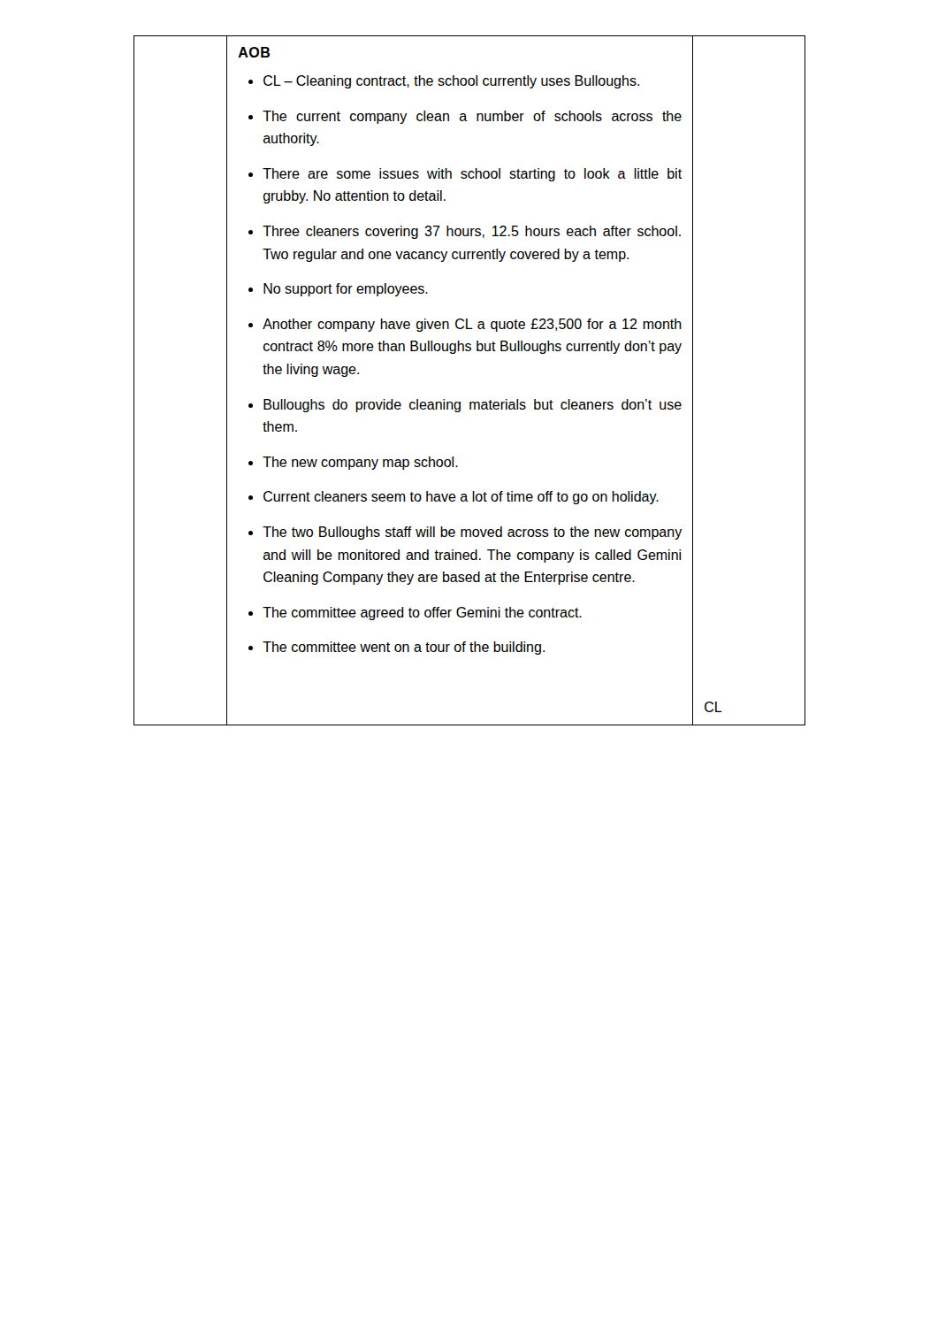| | AOB CL – Cleaning contract, the school currently uses Bulloughs. The current company clean a number of schools across the authority. There are some issues with school starting to look a little bit grubby. No attention to detail. Three cleaners covering 37 hours, 12.5 hours each after school. Two regular and one vacancy currently covered by a temp. No support for employees. Another company have given CL a quote £23,500 for a 12 month contract 8% more than Bulloughs but Bulloughs currently don’t pay the living wage. Bulloughs do provide cleaning materials but cleaners don’t use them. The new company map school. Current cleaners seem to have a lot of time off to go on holiday. The two Bulloughs staff will be moved across to the new company and will be monitored and trained. The company is called Gemini Cleaning Company they are based at the Enterprise centre. The committee agreed to offer Gemini the contract. The committee went on a tour of the building. | CL |